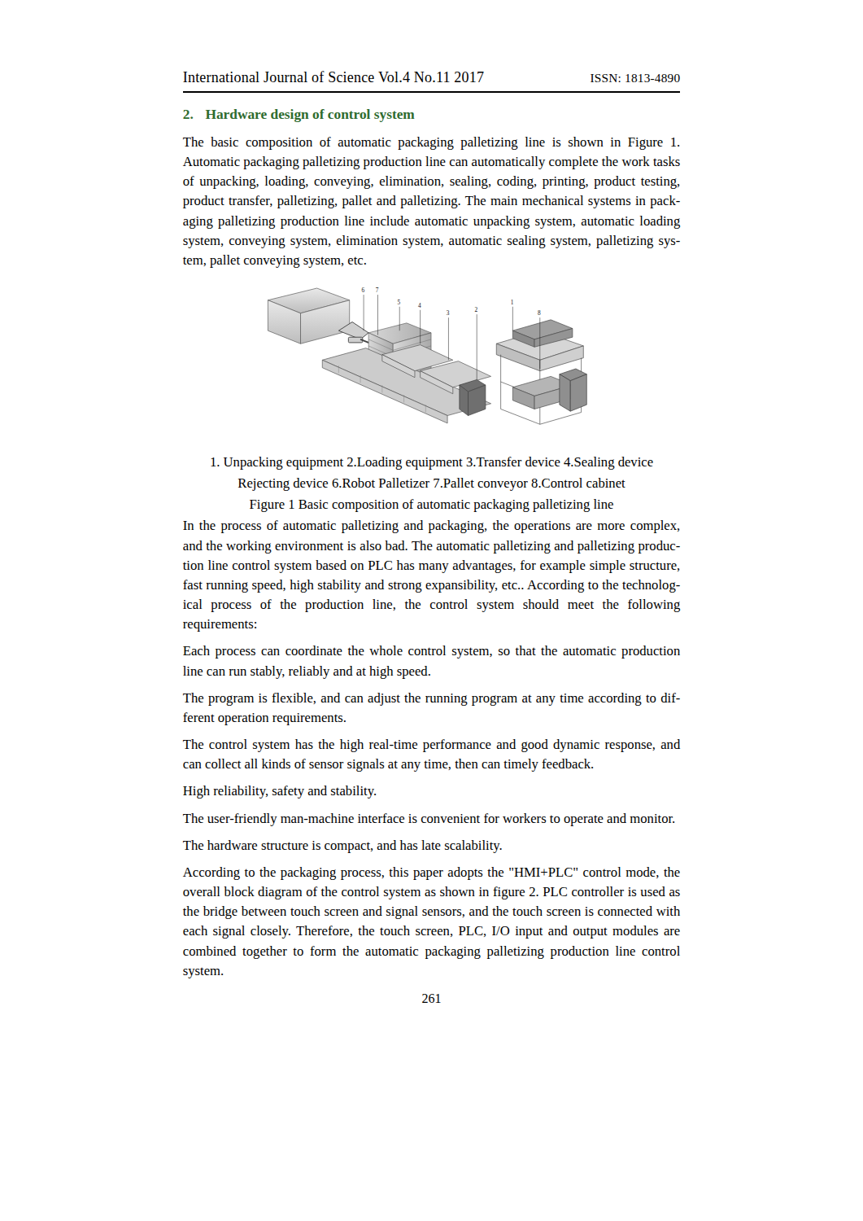International Journal of Science Vol.4 No.11 2017 ISSN: 1813-4890
2. Hardware design of control system
The basic composition of automatic packaging palletizing line is shown in Figure 1. Automatic packaging palletizing production line can automatically complete the work tasks of unpacking, loading, conveying, elimination, sealing, coding, printing, product testing, product transfer, palletizing, pallet and palletizing. The main mechanical systems in packaging palletizing production line include automatic unpacking system, automatic loading system, conveying system, elimination system, automatic sealing system, palletizing system, pallet conveying system, etc.
6 7 5 4 3 2 1 8
1. Unpacking equipment 2.Loading equipment 3.Transfer device 4.Sealing device
Rejecting device 6.Robot Palletizer 7.Pallet conveyor 8.Control cabinet
Figure 1 Basic composition of automatic packaging palletizing line
In the process of automatic palletizing and packaging, the operations are more complex, and the working environment is also bad. The automatic palletizing and palletizing production line control system based on PLC has many advantages, for example simple structure, fast running speed, high stability and strong expansibility, etc.. According to the technological process of the production line, the control system should meet the following requirements:
Each process can coordinate the whole control system, so that the automatic production line can run stably, reliably and at high speed.
The program is flexible, and can adjust the running program at any time according to different operation requirements.
The control system has the high real-time performance and good dynamic response, and can collect all kinds of sensor signals at any time, then can timely feedback.
High reliability, safety and stability.
The user-friendly man-machine interface is convenient for workers to operate and monitor.
The hardware structure is compact, and has late scalability.
According to the packaging process, this paper adopts the "HMI+PLC" control mode, the overall block diagram of the control system as shown in figure 2. PLC controller is used as the bridge between touch screen and signal sensors, and the touch screen is connected with each signal closely. Therefore, the touch screen, PLC, I/O input and output modules are combined together to form the automatic packaging palletizing production line control system.
261